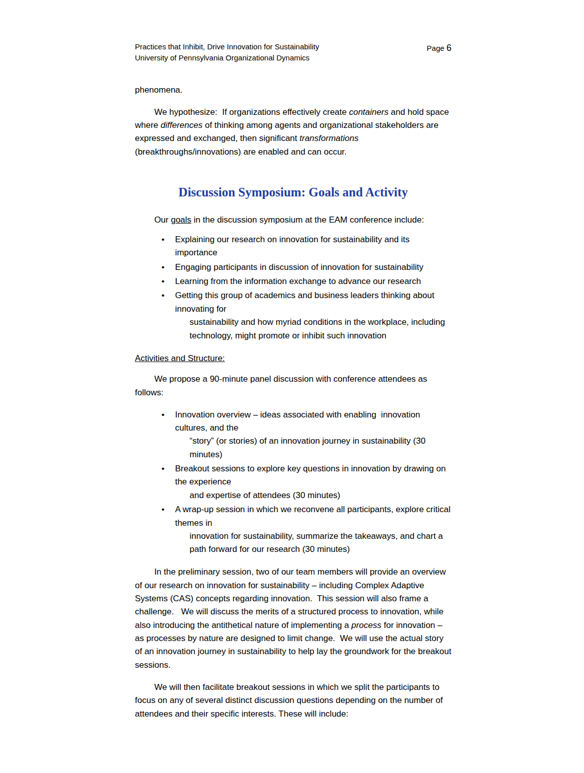Practices that Inhibit, Drive Innovation for Sustainability
University of Pennsylvania Organizational Dynamics
Page 6
phenomena.
We hypothesize: If organizations effectively create containers and hold space where differences of thinking among agents and organizational stakeholders are expressed and exchanged, then significant transformations (breakthroughs/innovations) are enabled and can occur.
Discussion Symposium: Goals and Activity
Our goals in the discussion symposium at the EAM conference include:
Explaining our research on innovation for sustainability and its importance
Engaging participants in discussion of innovation for sustainability
Learning from the information exchange to advance our research
Getting this group of academics and business leaders thinking about innovating for sustainability and how myriad conditions in the workplace, including technology, might promote or inhibit such innovation
Activities and Structure:
We propose a 90-minute panel discussion with conference attendees as follows:
Innovation overview – ideas associated with enabling innovation cultures, and the “story” (or stories) of an innovation journey in sustainability (30 minutes)
Breakout sessions to explore key questions in innovation by drawing on the experience and expertise of attendees (30 minutes)
A wrap-up session in which we reconvene all participants, explore critical themes in innovation for sustainability, summarize the takeaways, and chart a path forward for our research (30 minutes)
In the preliminary session, two of our team members will provide an overview of our research on innovation for sustainability – including Complex Adaptive Systems (CAS) concepts regarding innovation. This session will also frame a challenge. We will discuss the merits of a structured process to innovation, while also introducing the antithetical nature of implementing a process for innovation – as processes by nature are designed to limit change. We will use the actual story of an innovation journey in sustainability to help lay the groundwork for the breakout sessions.
We will then facilitate breakout sessions in which we split the participants to focus on any of several distinct discussion questions depending on the number of attendees and their specific interests. These will include: